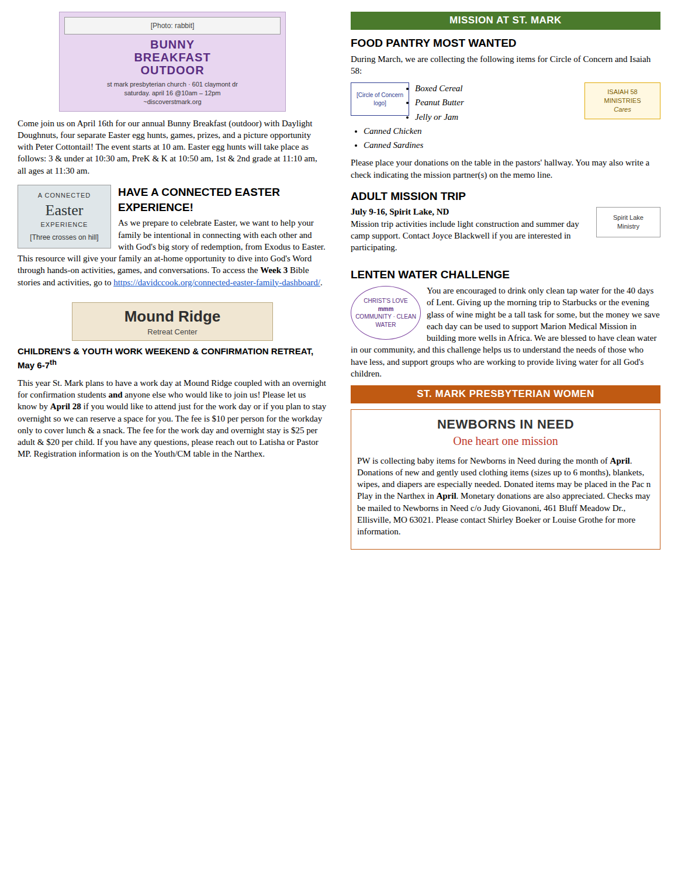[Photo: rabbit]
BUNNY
BREAKFAST
OUTDOOR
st mark presbyterian church · 601 claymont dr
saturday. april 16 @10am – 12pm
~discoverstmark.org
Come join us on April 16th for our annual Bunny Breakfast (outdoor) with Daylight Doughnuts, four separate Easter egg hunts, games, prizes, and a picture opportunity with Peter Cottontail! The event starts at 10 am. Easter egg hunts will take place as follows: 3 & under at 10:30 am, PreK & K at 10:50 am, 1st & 2nd grade at 11:10 am, all ages at 11:30 am.
A CONNECTED
Easter
EXPERIENCE
[Three crosses on hill]
HAVE A CONNECTED EASTER EXPERIENCE!
As we prepare to celebrate Easter, we want to help your family be intentional in connecting with each other and with God's big story of redemption, from Exodus to Easter. This resource will give your family an at-home opportunity to dive into God's Word through hands-on activities, games, and conversations. To access the Week 3 Bible stories and activities, go to https://davidccook.org/connected-easter-family-dashboard/.
Mound Ridge
Retreat Center
CHILDREN'S & YOUTH WORK WEEKEND & CONFIRMATION RETREAT, May 6-7th
This year St. Mark plans to have a work day at Mound Ridge coupled with an overnight for confirmation students and anyone else who would like to join us! Please let us know by April 28 if you would like to attend just for the work day or if you plan to stay overnight so we can reserve a space for you. The fee is $10 per person for the workday only to cover lunch & a snack. The fee for the work day and overnight stay is $25 per adult & $20 per child. If you have any questions, please reach out to Latisha or Pastor MP. Registration information is on the Youth/CM table in the Narthex.
MISSION AT ST. MARK
FOOD PANTRY MOST WANTED
During March, we are collecting the following items for Circle of Concern and Isaiah 58:
ISAIAH 58
MINISTRIES
Cares
[Circle of Concern logo]
Boxed Cereal
Peanut Butter
Jelly or Jam
Canned Chicken
Canned Sardines
Please place your donations on the table in the pastors' hallway. You may also write a check indicating the mission partner(s) on the memo line.
ADULT MISSION TRIP
Spirit Lake
Ministry
July 9-16, Spirit Lake, ND
Mission trip activities include light construction and summer day camp support. Contact Joyce Blackwell if you are interested in participating.
LENTEN WATER CHALLENGE
CHRIST'S LOVE
mmm
COMMUNITY · CLEAN WATER
You are encouraged to drink only clean tap water for the 40 days of Lent. Giving up the morning trip to Starbucks or the evening glass of wine might be a tall task for some, but the money we save each day can be used to support Marion Medical Mission in building more wells in Africa. We are blessed to have clean water in our community, and this challenge helps us to understand the needs of those who have less, and support groups who are working to provide living water for all God's children.
ST. MARK PRESBYTERIAN WOMEN
NEWBORNS IN NEED
One heart one mission
PW is collecting baby items for Newborns in Need during the month of April. Donations of new and gently used clothing items (sizes up to 6 months), blankets, wipes, and diapers are especially needed. Donated items may be placed in the Pac n Play in the Narthex in April. Monetary donations are also appreciated. Checks may be mailed to Newborns in Need c/o Judy Giovanoni, 461 Bluff Meadow Dr., Ellisville, MO 63021. Please contact Shirley Boeker or Louise Grothe for more information.